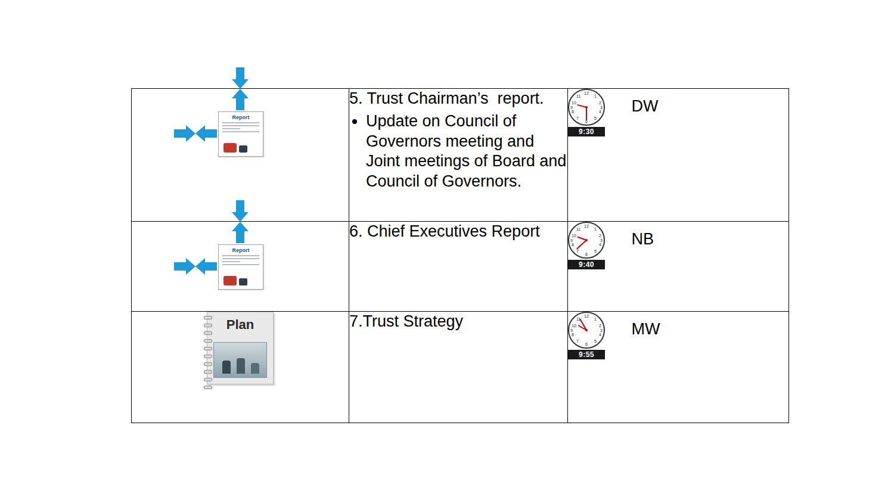| Report | 5. Trust Chairman’s report. Update on Council of Governors meeting and Joint meetings of Board and Council of Governors. | 12 1 2 3 4 5 6 7 8 9 10 11 9:30 DW |
| Report | 6. Chief Executives Report | 12 1 2 3 4 5 6 7 8 9 10 11 9:40 NB |
| Plan | 7.Trust Strategy | 12 1 2 3 4 5 6 7 8 9 10 11 9:55 MW |